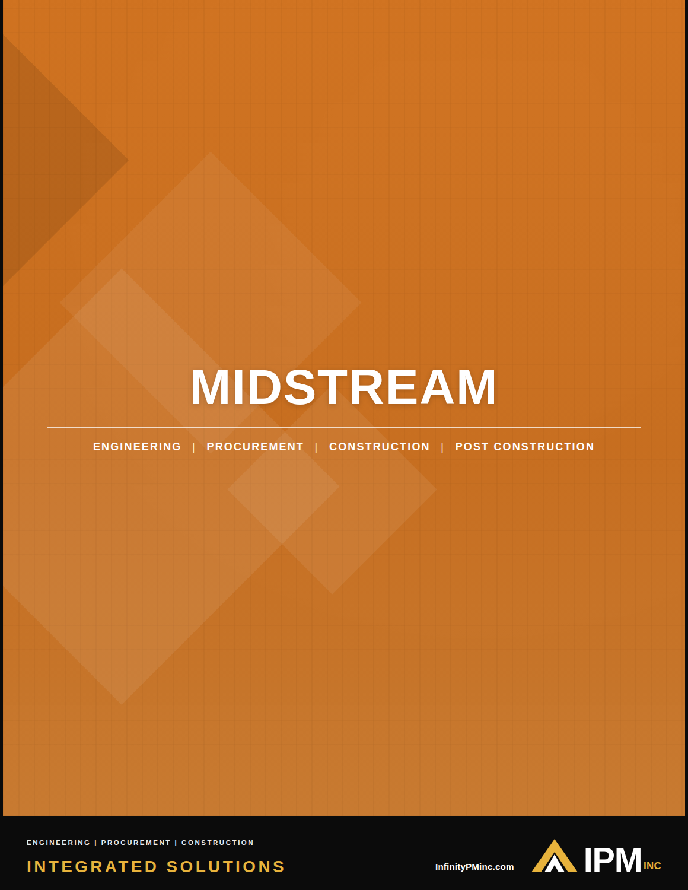Midstream
Engineering
Procurement
Construction
Post Construction
Engineering | Procurement | Construction
Integrated Solutions
InfinityPMinc.com
IPM INC